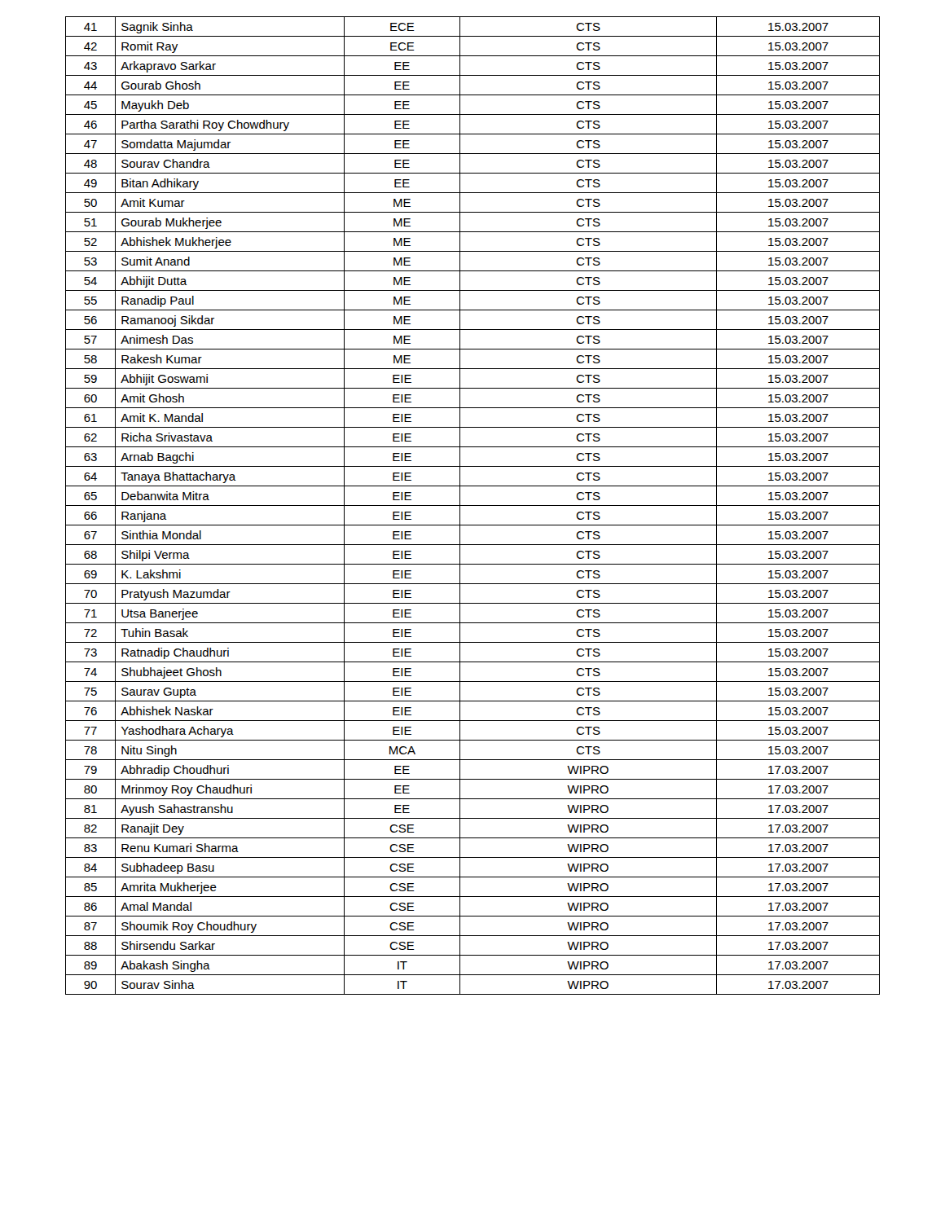| 41 | Sagnik Sinha | ECE | CTS | 15.03.2007 |
| 42 | Romit Ray | ECE | CTS | 15.03.2007 |
| 43 | Arkapravo Sarkar | EE | CTS | 15.03.2007 |
| 44 | Gourab Ghosh | EE | CTS | 15.03.2007 |
| 45 | Mayukh Deb | EE | CTS | 15.03.2007 |
| 46 | Partha Sarathi Roy Chowdhury | EE | CTS | 15.03.2007 |
| 47 | Somdatta Majumdar | EE | CTS | 15.03.2007 |
| 48 | Sourav Chandra | EE | CTS | 15.03.2007 |
| 49 | Bitan Adhikary | EE | CTS | 15.03.2007 |
| 50 | Amit Kumar | ME | CTS | 15.03.2007 |
| 51 | Gourab Mukherjee | ME | CTS | 15.03.2007 |
| 52 | Abhishek Mukherjee | ME | CTS | 15.03.2007 |
| 53 | Sumit Anand | ME | CTS | 15.03.2007 |
| 54 | Abhijit Dutta | ME | CTS | 15.03.2007 |
| 55 | Ranadip Paul | ME | CTS | 15.03.2007 |
| 56 | Ramanooj Sikdar | ME | CTS | 15.03.2007 |
| 57 | Animesh Das | ME | CTS | 15.03.2007 |
| 58 | Rakesh Kumar | ME | CTS | 15.03.2007 |
| 59 | Abhijit Goswami | EIE | CTS | 15.03.2007 |
| 60 | Amit Ghosh | EIE | CTS | 15.03.2007 |
| 61 | Amit K. Mandal | EIE | CTS | 15.03.2007 |
| 62 | Richa Srivastava | EIE | CTS | 15.03.2007 |
| 63 | Arnab Bagchi | EIE | CTS | 15.03.2007 |
| 64 | Tanaya Bhattacharya | EIE | CTS | 15.03.2007 |
| 65 | Debanwita Mitra | EIE | CTS | 15.03.2007 |
| 66 | Ranjana | EIE | CTS | 15.03.2007 |
| 67 | Sinthia Mondal | EIE | CTS | 15.03.2007 |
| 68 | Shilpi Verma | EIE | CTS | 15.03.2007 |
| 69 | K. Lakshmi | EIE | CTS | 15.03.2007 |
| 70 | Pratyush Mazumdar | EIE | CTS | 15.03.2007 |
| 71 | Utsa Banerjee | EIE | CTS | 15.03.2007 |
| 72 | Tuhin Basak | EIE | CTS | 15.03.2007 |
| 73 | Ratnadip Chaudhuri | EIE | CTS | 15.03.2007 |
| 74 | Shubhajeet Ghosh | EIE | CTS | 15.03.2007 |
| 75 | Saurav Gupta | EIE | CTS | 15.03.2007 |
| 76 | Abhishek Naskar | EIE | CTS | 15.03.2007 |
| 77 | Yashodhara Acharya | EIE | CTS | 15.03.2007 |
| 78 | Nitu Singh | MCA | CTS | 15.03.2007 |
| 79 | Abhradip Choudhuri | EE | WIPRO | 17.03.2007 |
| 80 | Mrinmoy Roy Chaudhuri | EE | WIPRO | 17.03.2007 |
| 81 | Ayush Sahastranshu | EE | WIPRO | 17.03.2007 |
| 82 | Ranajit Dey | CSE | WIPRO | 17.03.2007 |
| 83 | Renu Kumari Sharma | CSE | WIPRO | 17.03.2007 |
| 84 | Subhadeep Basu | CSE | WIPRO | 17.03.2007 |
| 85 | Amrita Mukherjee | CSE | WIPRO | 17.03.2007 |
| 86 | Amal Mandal | CSE | WIPRO | 17.03.2007 |
| 87 | Shoumik Roy Choudhury | CSE | WIPRO | 17.03.2007 |
| 88 | Shirsendu Sarkar | CSE | WIPRO | 17.03.2007 |
| 89 | Abakash Singha | IT | WIPRO | 17.03.2007 |
| 90 | Sourav Sinha | IT | WIPRO | 17.03.2007 |